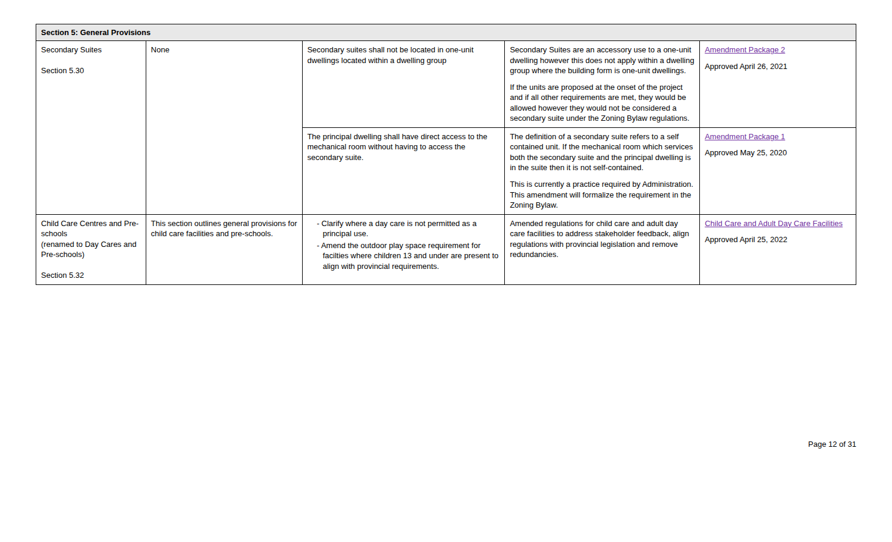Section 5: General Provisions
| Secondary Suites Section 5.30 | None | Secondary suites shall not be located in one-unit dwellings located within a dwelling group | Secondary Suites are an accessory use to a one-unit dwelling however this does not apply within a dwelling group where the building form is one-unit dwellings. If the units are proposed at the onset of the project and if all other requirements are met, they would be allowed however they would not be considered a secondary suite under the Zoning Bylaw regulations. | Amendment Package 2 Approved April 26, 2021 |
| The principal dwelling shall have direct access to the mechanical room without having to access the secondary suite. | The definition of a secondary suite refers to a self contained unit. If the mechanical room which services both the secondary suite and the principal dwelling is in the suite then it is not self-contained. This is currently a practice required by Administration. This amendment will formalize the requirement in the Zoning Bylaw. | Amendment Package 1 Approved May 25, 2020 |
| Child Care Centres and Pre-schools (renamed to Day Cares and Pre-schools) Section 5.32 | This section outlines general provisions for child care facilities and pre-schools. | - Clarify where a day care is not permitted as a principal use. - Amend the outdoor play space requirement for facilties where children 13 and under are present to align with provincial requirements. | Amended regulations for child care and adult day care facilities to address stakeholder feedback, align regulations with provincial legislation and remove redundancies. | Child Care and Adult Day Care Facilities Approved April 25, 2022 |
Page 12 of 31